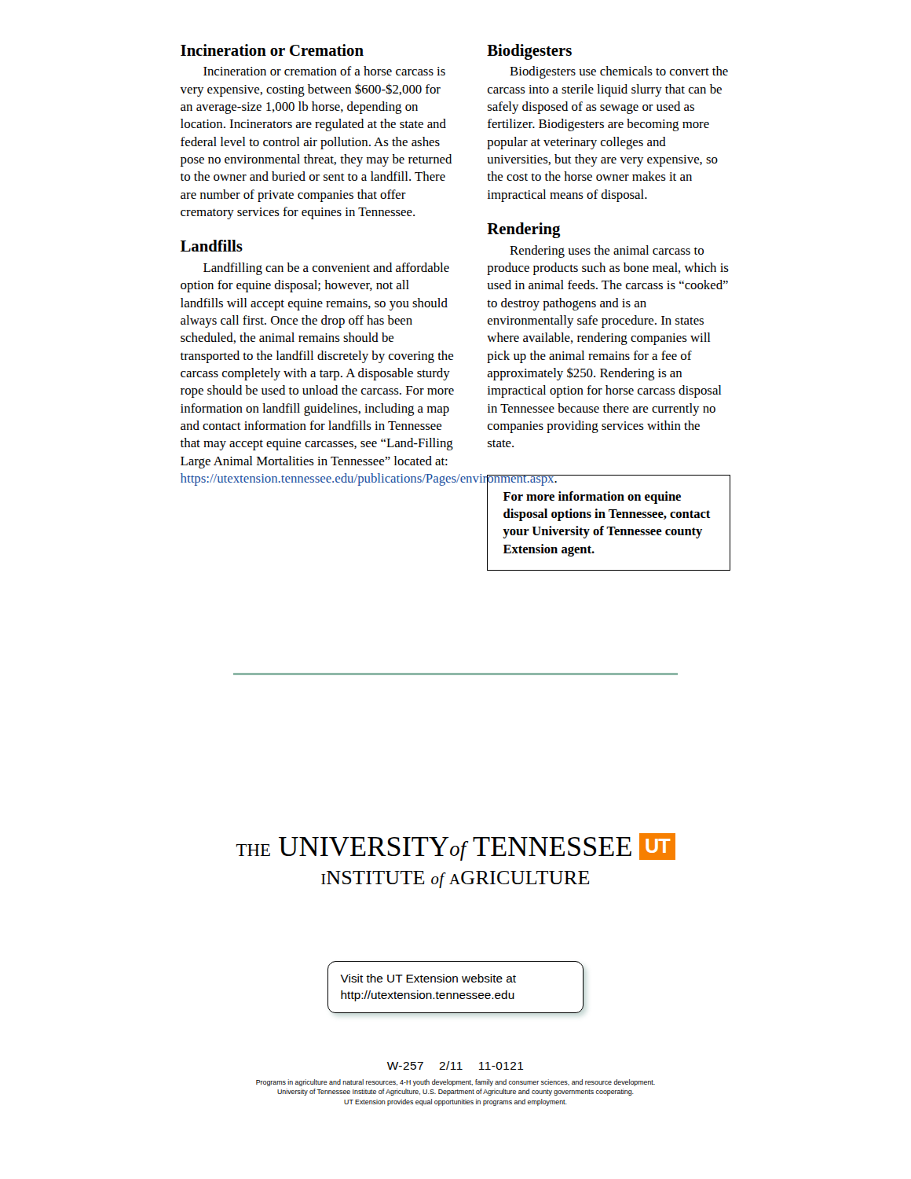Incineration or Cremation
Incineration or cremation of a horse carcass is very expensive, costing between $600-$2,000 for an average-size 1,000 lb horse, depending on location. Incinerators are regulated at the state and federal level to control air pollution. As the ashes pose no environmental threat, they may be returned to the owner and buried or sent to a landfill. There are number of private companies that offer crematory services for equines in Tennessee.
Landfills
Landfilling can be a convenient and affordable option for equine disposal; however, not all landfills will accept equine remains, so you should always call first. Once the drop off has been scheduled, the animal remains should be transported to the landfill discretely by covering the carcass completely with a tarp. A disposable sturdy rope should be used to unload the carcass. For more information on landfill guidelines, including a map and contact information for landfills in Tennessee that may accept equine carcasses, see “Land-Filling Large Animal Mortalities in Tennessee” located at: https://utextension.tennessee.edu/publications/Pages/environment.aspx.
Biodigesters
Biodigesters use chemicals to convert the carcass into a sterile liquid slurry that can be safely disposed of as sewage or used as fertilizer. Biodigesters are becoming more popular at veterinary colleges and universities, but they are very expensive, so the cost to the horse owner makes it an impractical means of disposal.
Rendering
Rendering uses the animal carcass to produce products such as bone meal, which is used in animal feeds. The carcass is “cooked” to destroy pathogens and is an environmentally safe procedure. In states where available, rendering companies will pick up the animal remains for a fee of approximately $250. Rendering is an impractical option for horse carcass disposal in Tennessee because there are currently no companies providing services within the state.
For more information on equine disposal options in Tennessee, contact your University of Tennessee county Extension agent.
THE UNIVERSITYof TENNESSEEUT
INSTITUTE of AGRICULTURE
Visit the UT Extension website at
http://utextension.tennessee.edu
W-257 2/11 11-0121
Programs in agriculture and natural resources, 4-H youth development, family and consumer sciences, and resource development.
University of Tennessee Institute of Agriculture, U.S. Department of Agriculture and county governments cooperating.
UT Extension provides equal opportunities in programs and employment.